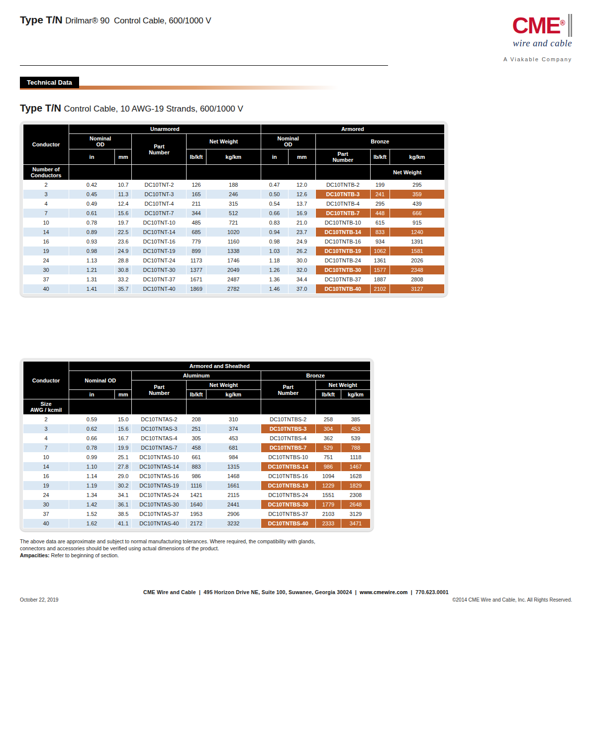Type T/N Drilmar® 90 Control Cable, 600/1000 V
CME®
wire and cable
A Viakable Company
Technical Data
Type T/N Control Cable, 10 AWG-19 Strands, 600/1000 V
| Conductor | Unarmored | Armored |
| --- | --- | --- |
| Nominal OD | Part Number | Net Weight | Nominal OD | Bronze |
| in | mm | lb/kft | kg/km | in | mm | Part Number | lb/kft | kg/km |
| Number of Conductors | | | | | | Net Weight |
| 2 | 0.42 | 10.7 | DC10TNT-2 | 126 | 188 | 0.47 | 12.0 | DC10TNTB-2 | 199 | 295 |
| 3 | 0.45 | 11.3 | DC10TNT-3 | 165 | 246 | 0.50 | 12.6 | DC10TNTB-3 | 241 | 359 |
| 4 | 0.49 | 12.4 | DC10TNT-4 | 211 | 315 | 0.54 | 13.7 | DC10TNTB-4 | 295 | 439 |
| 7 | 0.61 | 15.6 | DC10TNT-7 | 344 | 512 | 0.66 | 16.9 | DC10TNTB-7 | 448 | 666 |
| 10 | 0.78 | 19.7 | DC10TNT-10 | 485 | 721 | 0.83 | 21.0 | DC10TNTB-10 | 615 | 915 |
| 14 | 0.89 | 22.5 | DC10TNT-14 | 685 | 1020 | 0.94 | 23.7 | DC10TNTB-14 | 833 | 1240 |
| 16 | 0.93 | 23.6 | DC10TNT-16 | 779 | 1160 | 0.98 | 24.9 | DC10TNTB-16 | 934 | 1391 |
| 19 | 0.98 | 24.9 | DC10TNT-19 | 899 | 1338 | 1.03 | 26.2 | DC10TNTB-19 | 1062 | 1581 |
| 24 | 1.13 | 28.8 | DC10TNT-24 | 1173 | 1746 | 1.18 | 30.0 | DC10TNTB-24 | 1361 | 2026 |
| 30 | 1.21 | 30.8 | DC10TNT-30 | 1377 | 2049 | 1.26 | 32.0 | DC10TNTB-30 | 1577 | 2348 |
| 37 | 1.31 | 33.2 | DC10TNT-37 | 1671 | 2487 | 1.36 | 34.4 | DC10TNTB-37 | 1887 | 2808 |
| 40 | 1.41 | 35.7 | DC10TNT-40 | 1869 | 2782 | 1.46 | 37.0 | DC10TNTB-40 | 2102 | 3127 |
| Conductor | Armored and Sheathed |
| --- | --- |
| Nominal OD | Aluminum | Bronze |
| Part Number | Net Weight | Part Number | Net Weight |
| in | mm | lb/kft | kg/km | lb/kft | kg/km |
| Size AWG / kcmil | | | | | |
| 2 | 0.59 | 15.0 | DC10TNTAS-2 | 208 | 310 | DC10TNTBS-2 | 258 | 385 |
| 3 | 0.62 | 15.6 | DC10TNTAS-3 | 251 | 374 | DC10TNTBS-3 | 304 | 453 |
| 4 | 0.66 | 16.7 | DC10TNTAS-4 | 305 | 453 | DC10TNTBS-4 | 362 | 539 |
| 7 | 0.78 | 19.9 | DC10TNTAS-7 | 458 | 681 | DC10TNTBS-7 | 529 | 788 |
| 10 | 0.99 | 25.1 | DC10TNTAS-10 | 661 | 984 | DC10TNTBS-10 | 751 | 1118 |
| 14 | 1.10 | 27.8 | DC10TNTAS-14 | 883 | 1315 | DC10TNTBS-14 | 986 | 1467 |
| 16 | 1.14 | 29.0 | DC10TNTAS-16 | 986 | 1468 | DC10TNTBS-16 | 1094 | 1628 |
| 19 | 1.19 | 30.2 | DC10TNTAS-19 | 1116 | 1661 | DC10TNTBS-19 | 1229 | 1829 |
| 24 | 1.34 | 34.1 | DC10TNTAS-24 | 1421 | 2115 | DC10TNTBS-24 | 1551 | 2308 |
| 30 | 1.42 | 36.1 | DC10TNTAS-30 | 1640 | 2441 | DC10TNTBS-30 | 1779 | 2648 |
| 37 | 1.52 | 38.5 | DC10TNTAS-37 | 1953 | 2906 | DC10TNTBS-37 | 2103 | 3129 |
| 40 | 1.62 | 41.1 | DC10TNTAS-40 | 2172 | 3232 | DC10TNTBS-40 | 2333 | 3471 |
The above data are approximate and subject to normal manufacturing tolerances. Where required, the compatibility with glands,
connectors and accessories should be verified using actual dimensions of the product.
Ampacities: Refer to beginning of section.
CME Wire and Cable | 495 Horizon Drive NE, Suite 100, Suwanee, Georgia 30024 | www.cmewire.com | 770.623.0001
October 22, 2019 ©2014 CME Wire and Cable, Inc. All Rights Reserved.